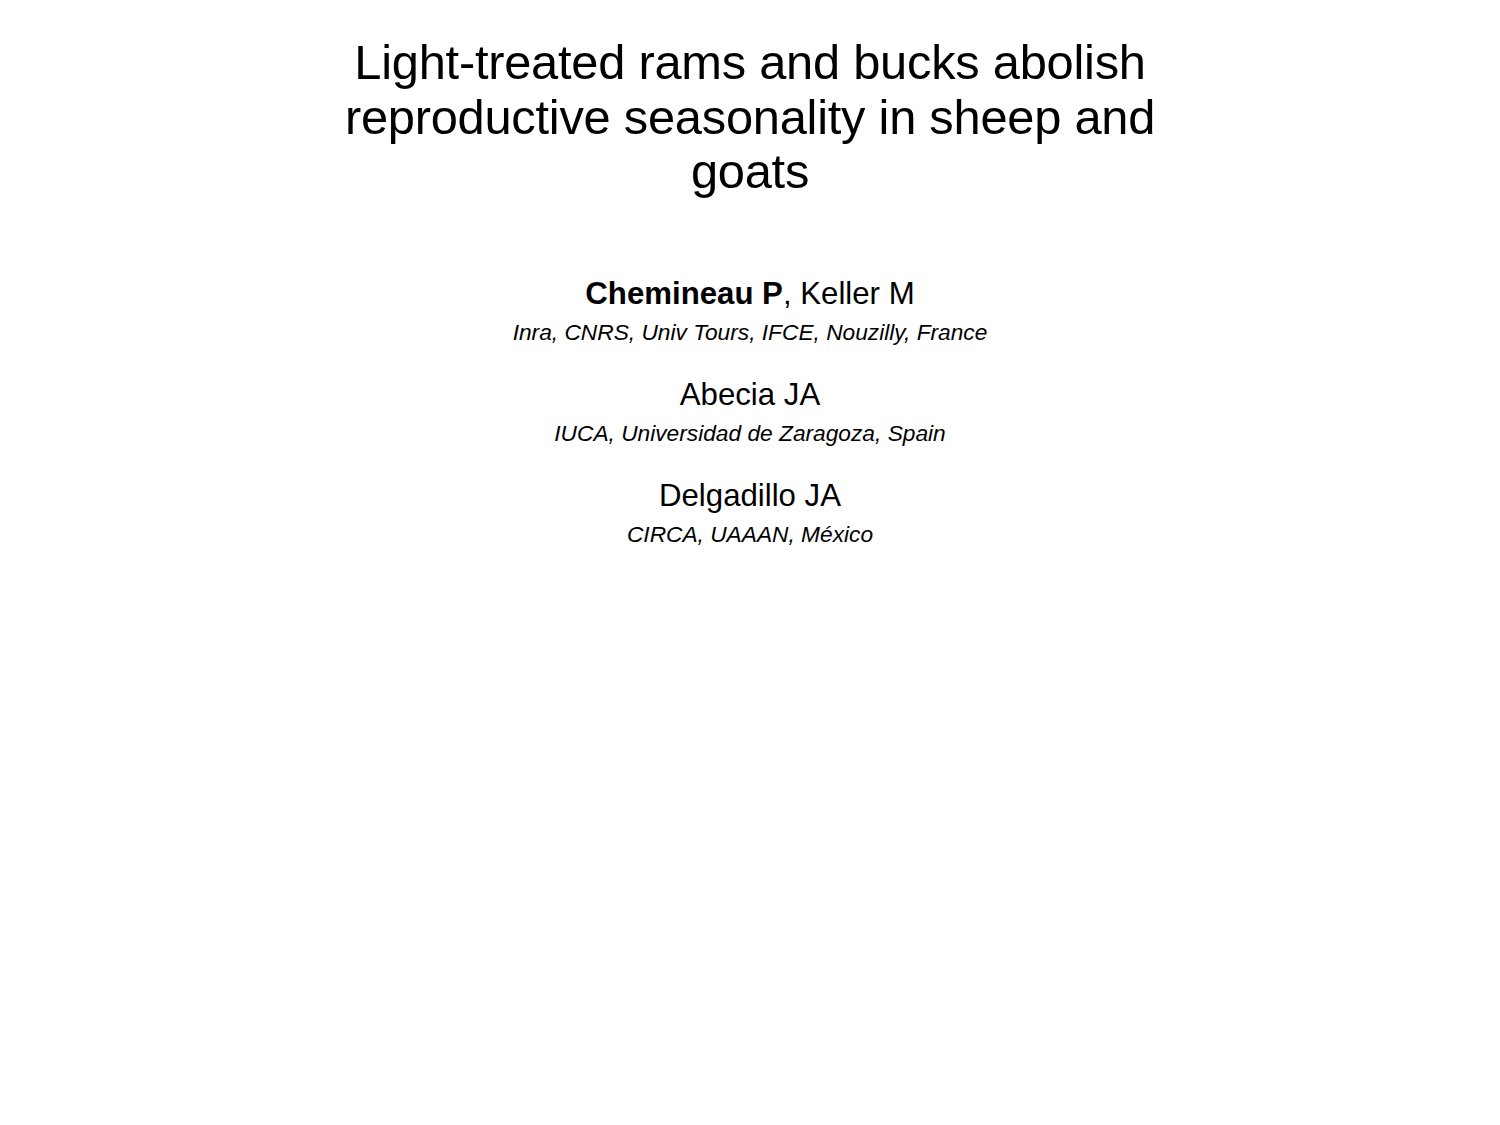Light-treated rams and bucks abolish reproductive seasonality in sheep and goats
Chemineau P, Keller M
Inra, CNRS, Univ Tours, IFCE, Nouzilly, France
Abecia JA
IUCA, Universidad de Zaragoza, Spain
Delgadillo JA
CIRCA, UAAAN, México